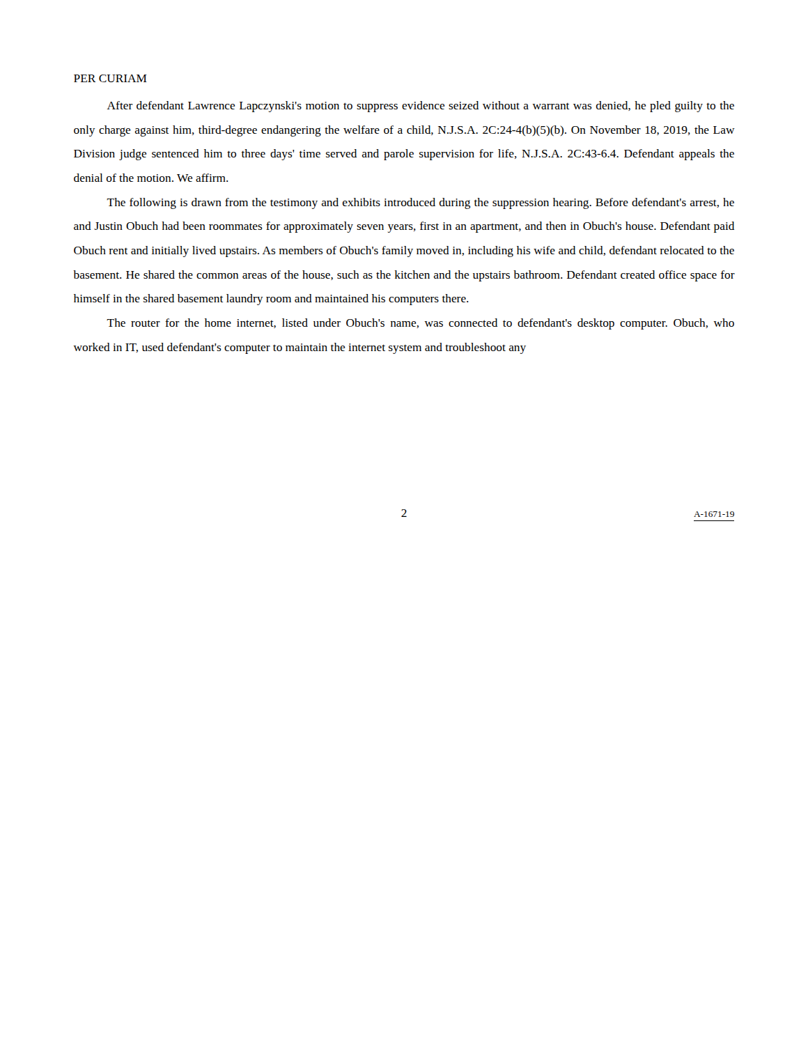PER CURIAM
After defendant Lawrence Lapczynski's motion to suppress evidence seized without a warrant was denied, he pled guilty to the only charge against him, third-degree endangering the welfare of a child, N.J.S.A. 2C:24-4(b)(5)(b). On November 18, 2019, the Law Division judge sentenced him to three days' time served and parole supervision for life, N.J.S.A. 2C:43-6.4. Defendant appeals the denial of the motion. We affirm.
The following is drawn from the testimony and exhibits introduced during the suppression hearing. Before defendant's arrest, he and Justin Obuch had been roommates for approximately seven years, first in an apartment, and then in Obuch's house. Defendant paid Obuch rent and initially lived upstairs. As members of Obuch's family moved in, including his wife and child, defendant relocated to the basement. He shared the common areas of the house, such as the kitchen and the upstairs bathroom. Defendant created office space for himself in the shared basement laundry room and maintained his computers there.
The router for the home internet, listed under Obuch's name, was connected to defendant's desktop computer. Obuch, who worked in IT, used defendant's computer to maintain the internet system and troubleshoot any
2 A-1671-19